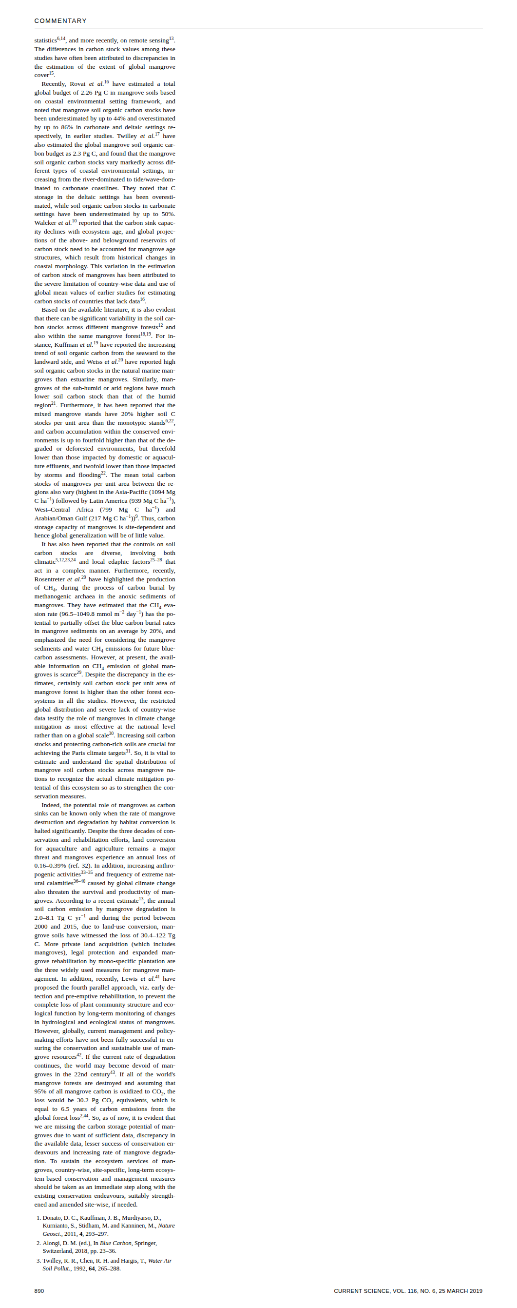Commentary
statistics6,14, and more recently, on remote sensing13. The differences in carbon stock values among these studies have often been attributed to discrepancies in the estimation of the extent of global mangrove cover15.
Recently, Rovai et al.16 have estimated a total global budget of 2.26 Pg C in mangrove soils based on coastal environmental setting framework, and noted that mangrove soil organic carbon stocks have been underestimated by up to 44% and overestimated by up to 86% in carbonate and deltaic settings respectively, in earlier studies. Twilley et al.17 have also estimated the global mangrove soil organic carbon budget as 2.3 Pg C, and found that the mangrove soil organic carbon stocks vary markedly across different types of coastal environmental settings, increasing from the river-dominated to tide/wave-dominated to carbonate coastlines. They noted that C storage in the deltaic settings has been overestimated, while soil organic carbon stocks in carbonate settings have been underestimated by up to 50%. Walcker et al.10 reported that the carbon sink capacity declines with ecosystem age, and global projections of the above- and belowground reservoirs of carbon stock need to be accounted for mangrove age structures, which result from historical changes in coastal morphology. This variation in the estimation of carbon stock of mangroves has been attributed to the severe limitation of country-wise data and use of global mean values of earlier studies for estimating carbon stocks of countries that lack data16.
Based on the available literature, it is also evident that there can be significant variability in the soil carbon stocks across different mangrove forests12 and also within the same mangrove forest18,19. For instance, Kuffman et al.19 have reported the increasing trend of soil organic carbon from the seaward to the landward side, and Weiss et al.20 have reported high soil organic carbon stocks in the natural marine mangroves than estuarine mangroves. Similarly, mangroves of the sub-humid or arid regions have much lower soil carbon stock than that of the humid region21. Furthermore, it has been reported that the mixed mangrove stands have 20% higher soil C stocks per unit area than the monotypic stands6,22, and carbon accumulation within the conserved environments is up to fourfold higher than that of the degraded or deforested environments, but threefold lower than those impacted by domestic or aquaculture effluents, and twofold lower than those impacted by storms and flooding22. The mean total carbon stocks of mangroves per unit area between the regions also vary (highest in the Asia-Pacific (1094 Mg C ha−1) followed by Latin America (939 Mg C ha−1), West–Central Africa (799 Mg C ha−1) and Arabian/Oman Gulf (217 Mg C ha−1))9. Thus, carbon storage capacity of mangroves is site-dependent and hence global generalization will be of little value.
It has also been reported that the controls on soil carbon stocks are diverse, involving both climatic5,12,23,24 and local edaphic factors25–28 that act in a complex manner. Furthermore, recently, Rosentreter et al.29 have highlighted the production of CH4, during the process of carbon burial by methanogenic archaea in the anoxic sediments of mangroves. They have estimated that the CH4 evasion rate (96.5–1049.8 mmol m−2 day−1) has the potential to partially offset the blue carbon burial rates in mangrove sediments on an average by 20%, and emphasized the need for considering the mangrove sediments and water CH4 emissions for future blue-carbon assessments. However, at present, the available information on CH4 emission of global mangroves is scarce29. Despite the discrepancy in the estimates, certainly soil carbon stock per unit area of mangrove forest is higher than the other forest ecosystems in all the studies. However, the restricted global distribution and severe lack of country-wise data testify the role of mangroves in climate change mitigation as most effective at the national level rather than on a global scale30. Increasing soil carbon stocks and protecting carbon-rich soils are crucial for achieving the Paris climate targets31. So, it is vital to estimate and understand the spatial distribution of mangrove soil carbon stocks across mangrove nations to recognize the actual climate mitigation potential of this ecosystem so as to strengthen the conservation measures.
Indeed, the potential role of mangroves as carbon sinks can be known only when the rate of mangrove destruction and degradation by habitat conversion is halted significantly. Despite the three decades of conservation and rehabilitation efforts, land conversion for aquaculture and agriculture remains a major threat and mangroves experience an annual loss of 0.16–0.39% (ref. 32). In addition, increasing anthropogenic activities33–35 and frequency of extreme natural calamities36–40 caused by global climate change also threaten the survival and productivity of mangroves. According to a recent estimate13, the annual soil carbon emission by mangrove degradation is 2.0–8.1 Tg C yr−1 and during the period between 2000 and 2015, due to land-use conversion, mangrove soils have witnessed the loss of 30.4–122 Tg C. More private land acquisition (which includes mangroves), legal protection and expanded mangrove rehabilitation by mono-specific plantation are the three widely used measures for mangrove management. In addition, recently, Lewis et al.41 have proposed the fourth parallel approach, viz. early detection and pre-emptive rehabilitation, to prevent the complete loss of plant community structure and ecological function by long-term monitoring of changes in hydrological and ecological status of mangroves. However, globally, current management and policy-making efforts have not been fully successful in ensuring the conservation and sustainable use of mangrove resources42. If the current rate of degradation continues, the world may become devoid of mangroves in the 22nd century43. If all of the world's mangrove forests are destroyed and assuming that 95% of all mangrove carbon is oxidized to CO2, the loss would be 30.2 Pg CO2 equivalents, which is equal to 6.5 years of carbon emissions from the global forest loss2,44. So, as of now, it is evident that we are missing the carbon storage potential of mangroves due to want of sufficient data, discrepancy in the available data, lesser success of conservation endeavours and increasing rate of mangrove degradation. To sustain the ecosystem services of mangroves, country-wise, site-specific, long-term ecosystem-based conservation and management measures should be taken as an immediate step along with the existing conservation endeavours, suitably strengthened and amended site-wise, if needed.
Donato, D. C., Kauffman, J. B., Murdiyarso, D., Kurnianto, S., Stidham, M. and Kanninen, M., Nature Geosci., 2011, 4, 293–297.
Alongi, D. M. (ed.), In Blue Carbon, Springer, Switzerland, 2018, pp. 23–36.
Twilley, R. R., Chen, R. H. and Hargis, T., Water Air Soil Pollut., 1992, 64, 265–288.
890 Current Science, Vol. 116, No. 6, 25 March 2019